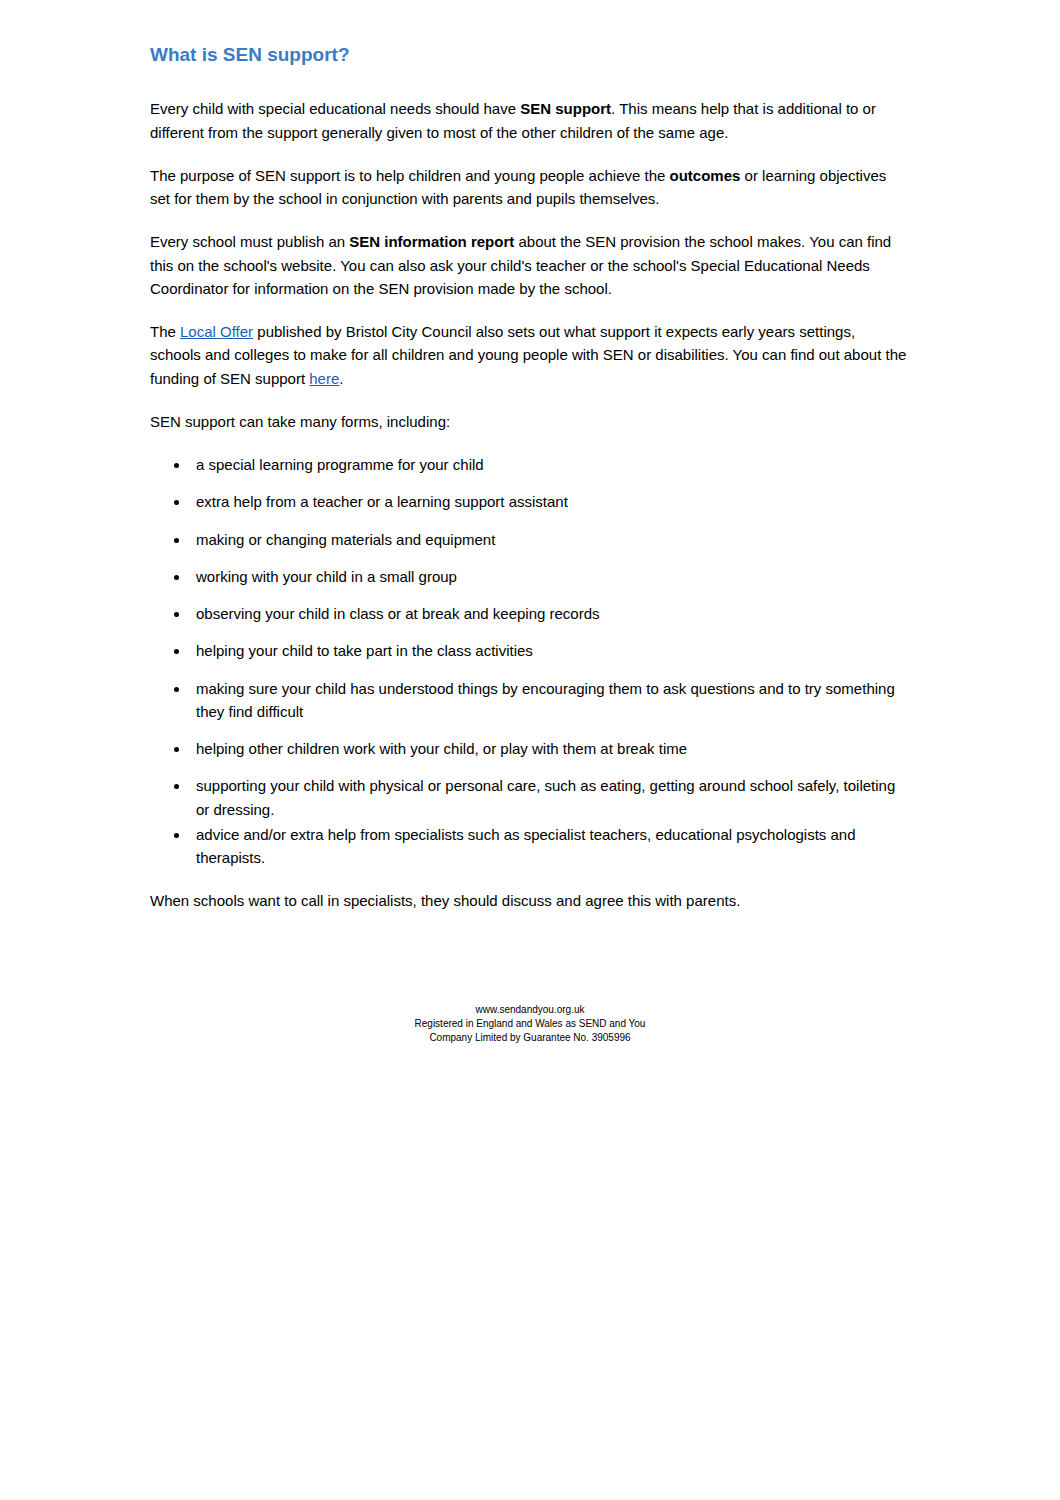What is SEN support?
Every child with special educational needs should have SEN support. This means help that is additional to or different from the support generally given to most of the other children of the same age.
The purpose of SEN support is to help children and young people achieve the outcomes or learning objectives set for them by the school in conjunction with parents and pupils themselves.
Every school must publish an SEN information report about the SEN provision the school makes. You can find this on the school's website. You can also ask your child's teacher or the school's Special Educational Needs Coordinator for information on the SEN provision made by the school.
The Local Offer published by Bristol City Council also sets out what support it expects early years settings, schools and colleges to make for all children and young people with SEN or disabilities. You can find out about the funding of SEN support here.
SEN support can take many forms, including:
a special learning programme for your child
extra help from a teacher or a learning support assistant
making or changing materials and equipment
working with your child in a small group
observing your child in class or at break and keeping records
helping your child to take part in the class activities
making sure your child has understood things by encouraging them to ask questions and to try something they find difficult
helping other children work with your child, or play with them at break time
supporting your child with physical or personal care, such as eating, getting around school safely, toileting or dressing.
advice and/or extra help from specialists such as specialist teachers, educational psychologists and therapists.
When schools want to call in specialists, they should discuss and agree this with parents.
www.sendandyou.org.uk
Registered in England and Wales as SEND and You
Company Limited by Guarantee No. 3905996